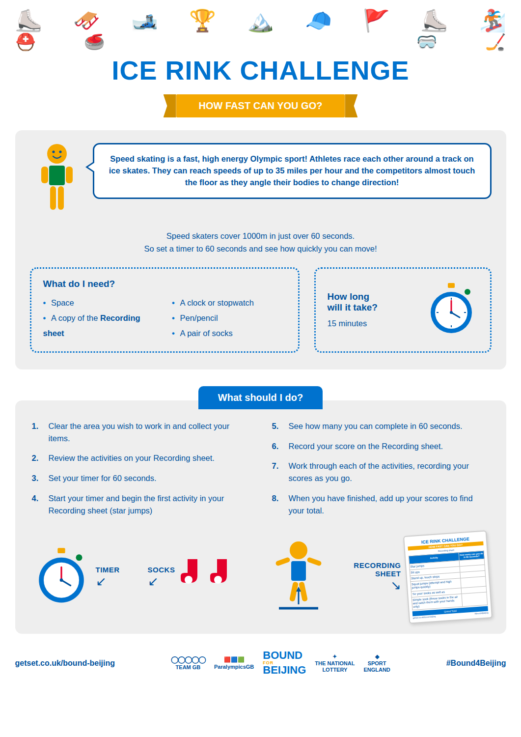⛸️🛷🎿🏆🏔️🧢🚩⛸️🏂
⛑️🥌.....🥽🏒
ICE RINK CHALLENGE
HOW FAST CAN YOU GO?
Speed skating is a fast, high energy Olympic sport! Athletes race each other around a track on ice skates. They can reach speeds of up to 35 miles per hour and the competitors almost touch the floor as they angle their bodies to change direction!
Speed skaters cover 1000m in just over 60 seconds.
So set a timer to 60 seconds and see how quickly you can move!
What do I need?
Space
A copy of the Recording sheet
A clock or stopwatch
Pen/pencil
A pair of socks
How long
will it take?
15 minutes
What should I do?
Clear the area you wish to work in and collect your items.
Review the activities on your Recording sheet.
Set your timer for 60 seconds.
Start your timer and begin the first activity in your Recording sheet (star jumps)
See how many you can complete in 60 seconds.
Record your score on the Recording sheet.
Work through each of the activities, recording your scores as you go.
When you have finished, add up your scores to find your total.
TIMER
↙
SOCKS
↙
RECORDING
SHEET
↘
ICE RINK CHALLENGE
HOW FAST CAN YOU GO?
Recording sheet
| Activity | How many can you do in 60 seconds? |
| --- | --- |
| Star jumps | |
| Sit ups | |
| Stand up, touch steps | |
| Squat jumps (attempt and high jumps quickly) | |
| Tie your socks as well as | |
| Simple sock (throw socks in the air and catch them with your hands only) | |
Grand Total
getset.co.uk/bound-beijing#Bound4Beijing
getset.co.uk/bound-beijing
◯◯◯◯◯ TEAM GB
🟥🟦🟩 ParalympicsGB
BOUNDFORBEIJING
✦ THE NATIONAL
LOTTERY
◆ SPORT
ENGLAND
#Bound4Beijing